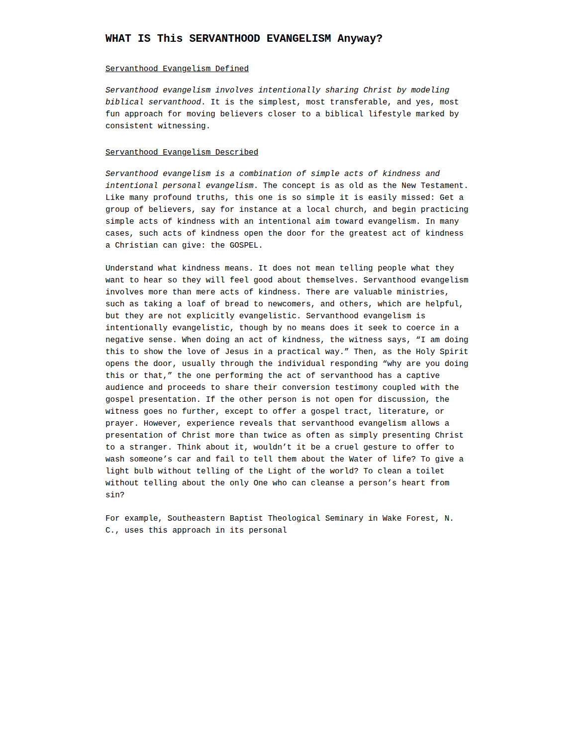WHAT IS This SERVANTHOOD EVANGELISM Anyway?
Servanthood Evangelism Defined
Servanthood evangelism involves intentionally sharing Christ by modeling biblical servanthood. It is the simplest, most transferable, and yes, most fun approach for moving believers closer to a biblical lifestyle marked by consistent witnessing.
Servanthood Evangelism Described
Servanthood evangelism is a combination of simple acts of kindness and intentional personal evangelism. The concept is as old as the New Testament. Like many profound truths, this one is so simple it is easily missed: Get a group of believers, say for instance at a local church, and begin practicing simple acts of kindness with an intentional aim toward evangelism. In many cases, such acts of kindness open the door for the greatest act of kindness a Christian can give: the GOSPEL.
Understand what kindness means. It does not mean telling people what they want to hear so they will feel good about themselves. Servanthood evangelism involves more than mere acts of kindness. There are valuable ministries, such as taking a loaf of bread to newcomers, and others, which are helpful, but they are not explicitly evangelistic. Servanthood evangelism is intentionally evangelistic, though by no means does it seek to coerce in a negative sense. When doing an act of kindness, the witness says, “I am doing this to show the love of Jesus in a practical way.” Then, as the Holy Spirit opens the door, usually through the individual responding “why are you doing this or that,” the one performing the act of servanthood has a captive audience and proceeds to share their conversion testimony coupled with the gospel presentation. If the other person is not open for discussion, the witness goes no further, except to offer a gospel tract, literature, or prayer. However, experience reveals that servanthood evangelism allows a presentation of Christ more than twice as often as simply presenting Christ to a stranger. Think about it, wouldn’t it be a cruel gesture to offer to wash someone’s car and fail to tell them about the Water of life? To give a light bulb without telling of the Light of the world? To clean a toilet without telling about the only One who can cleanse a person’s heart from sin?
For example, Southeastern Baptist Theological Seminary in Wake Forest, N. C., uses this approach in its personal